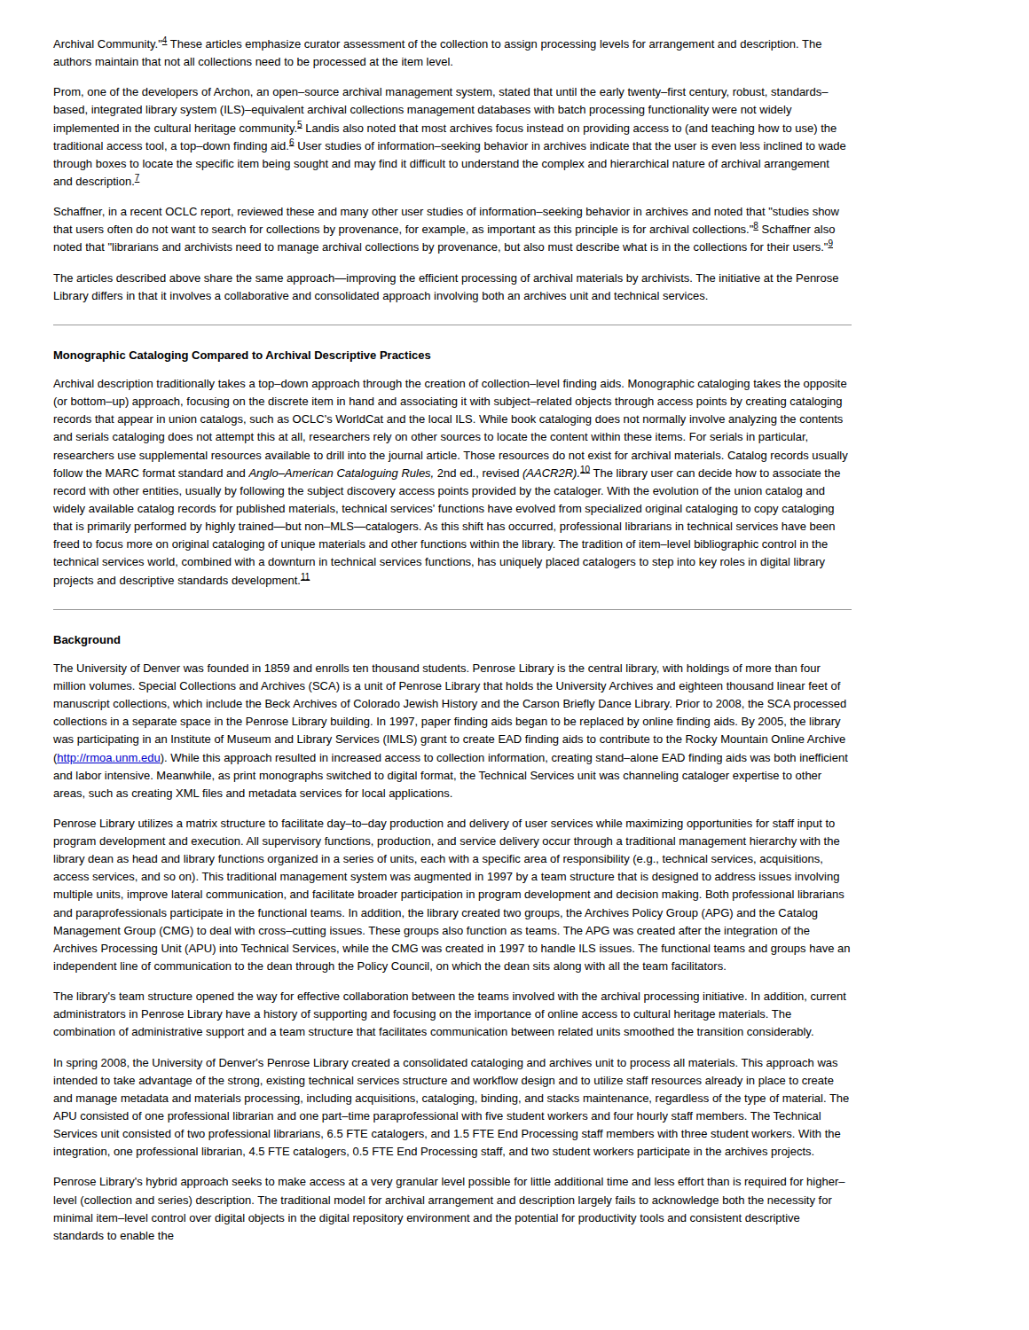Archival Community."4 These articles emphasize curator assessment of the collection to assign processing levels for arrangement and description. The authors maintain that not all collections need to be processed at the item level.
Prom, one of the developers of Archon, an open–source archival management system, stated that until the early twenty–first century, robust, standards–based, integrated library system (ILS)–equivalent archival collections management databases with batch processing functionality were not widely implemented in the cultural heritage community.5 Landis also noted that most archives focus instead on providing access to (and teaching how to use) the traditional access tool, a top–down finding aid.6 User studies of information–seeking behavior in archives indicate that the user is even less inclined to wade through boxes to locate the specific item being sought and may find it difficult to understand the complex and hierarchical nature of archival arrangement and description.7
Schaffner, in a recent OCLC report, reviewed these and many other user studies of information–seeking behavior in archives and noted that "studies show that users often do not want to search for collections by provenance, for example, as important as this principle is for archival collections."8 Schaffner also noted that "librarians and archivists need to manage archival collections by provenance, but also must describe what is in the collections for their users."9
The articles described above share the same approach—improving the efficient processing of archival materials by archivists. The initiative at the Penrose Library differs in that it involves a collaborative and consolidated approach involving both an archives unit and technical services.
Monographic Cataloging Compared to Archival Descriptive Practices
Archival description traditionally takes a top–down approach through the creation of collection–level finding aids. Monographic cataloging takes the opposite (or bottom–up) approach, focusing on the discrete item in hand and associating it with subject–related objects through access points by creating cataloging records that appear in union catalogs, such as OCLC's WorldCat and the local ILS. While book cataloging does not normally involve analyzing the contents and serials cataloging does not attempt this at all, researchers rely on other sources to locate the content within these items. For serials in particular, researchers use supplemental resources available to drill into the journal article. Those resources do not exist for archival materials. Catalog records usually follow the MARC format standard and Anglo–American Cataloguing Rules, 2nd ed., revised (AACR2R).10 The library user can decide how to associate the record with other entities, usually by following the subject discovery access points provided by the cataloger. With the evolution of the union catalog and widely available catalog records for published materials, technical services' functions have evolved from specialized original cataloging to copy cataloging that is primarily performed by highly trained—but non–MLS—catalogers. As this shift has occurred, professional librarians in technical services have been freed to focus more on original cataloging of unique materials and other functions within the library. The tradition of item–level bibliographic control in the technical services world, combined with a downturn in technical services functions, has uniquely placed catalogers to step into key roles in digital library projects and descriptive standards development.11
Background
The University of Denver was founded in 1859 and enrolls ten thousand students. Penrose Library is the central library, with holdings of more than four million volumes. Special Collections and Archives (SCA) is a unit of Penrose Library that holds the University Archives and eighteen thousand linear feet of manuscript collections, which include the Beck Archives of Colorado Jewish History and the Carson Briefly Dance Library. Prior to 2008, the SCA processed collections in a separate space in the Penrose Library building. In 1997, paper finding aids began to be replaced by online finding aids. By 2005, the library was participating in an Institute of Museum and Library Services (IMLS) grant to create EAD finding aids to contribute to the Rocky Mountain Online Archive (http://rmoa.unm.edu). While this approach resulted in increased access to collection information, creating stand–alone EAD finding aids was both inefficient and labor intensive. Meanwhile, as print monographs switched to digital format, the Technical Services unit was channeling cataloger expertise to other areas, such as creating XML files and metadata services for local applications.
Penrose Library utilizes a matrix structure to facilitate day–to–day production and delivery of user services while maximizing opportunities for staff input to program development and execution. All supervisory functions, production, and service delivery occur through a traditional management hierarchy with the library dean as head and library functions organized in a series of units, each with a specific area of responsibility (e.g., technical services, acquisitions, access services, and so on). This traditional management system was augmented in 1997 by a team structure that is designed to address issues involving multiple units, improve lateral communication, and facilitate broader participation in program development and decision making. Both professional librarians and paraprofessionals participate in the functional teams. In addition, the library created two groups, the Archives Policy Group (APG) and the Catalog Management Group (CMG) to deal with cross–cutting issues. These groups also function as teams. The APG was created after the integration of the Archives Processing Unit (APU) into Technical Services, while the CMG was created in 1997 to handle ILS issues. The functional teams and groups have an independent line of communication to the dean through the Policy Council, on which the dean sits along with all the team facilitators.
The library's team structure opened the way for effective collaboration between the teams involved with the archival processing initiative. In addition, current administrators in Penrose Library have a history of supporting and focusing on the importance of online access to cultural heritage materials. The combination of administrative support and a team structure that facilitates communication between related units smoothed the transition considerably.
In spring 2008, the University of Denver's Penrose Library created a consolidated cataloging and archives unit to process all materials. This approach was intended to take advantage of the strong, existing technical services structure and workflow design and to utilize staff resources already in place to create and manage metadata and materials processing, including acquisitions, cataloging, binding, and stacks maintenance, regardless of the type of material. The APU consisted of one professional librarian and one part–time paraprofessional with five student workers and four hourly staff members. The Technical Services unit consisted of two professional librarians, 6.5 FTE catalogers, and 1.5 FTE End Processing staff members with three student workers. With the integration, one professional librarian, 4.5 FTE catalogers, 0.5 FTE End Processing staff, and two student workers participate in the archives projects.
Penrose Library's hybrid approach seeks to make access at a very granular level possible for little additional time and less effort than is required for higher–level (collection and series) description. The traditional model for archival arrangement and description largely fails to acknowledge both the necessity for minimal item–level control over digital objects in the digital repository environment and the potential for productivity tools and consistent descriptive standards to enable the